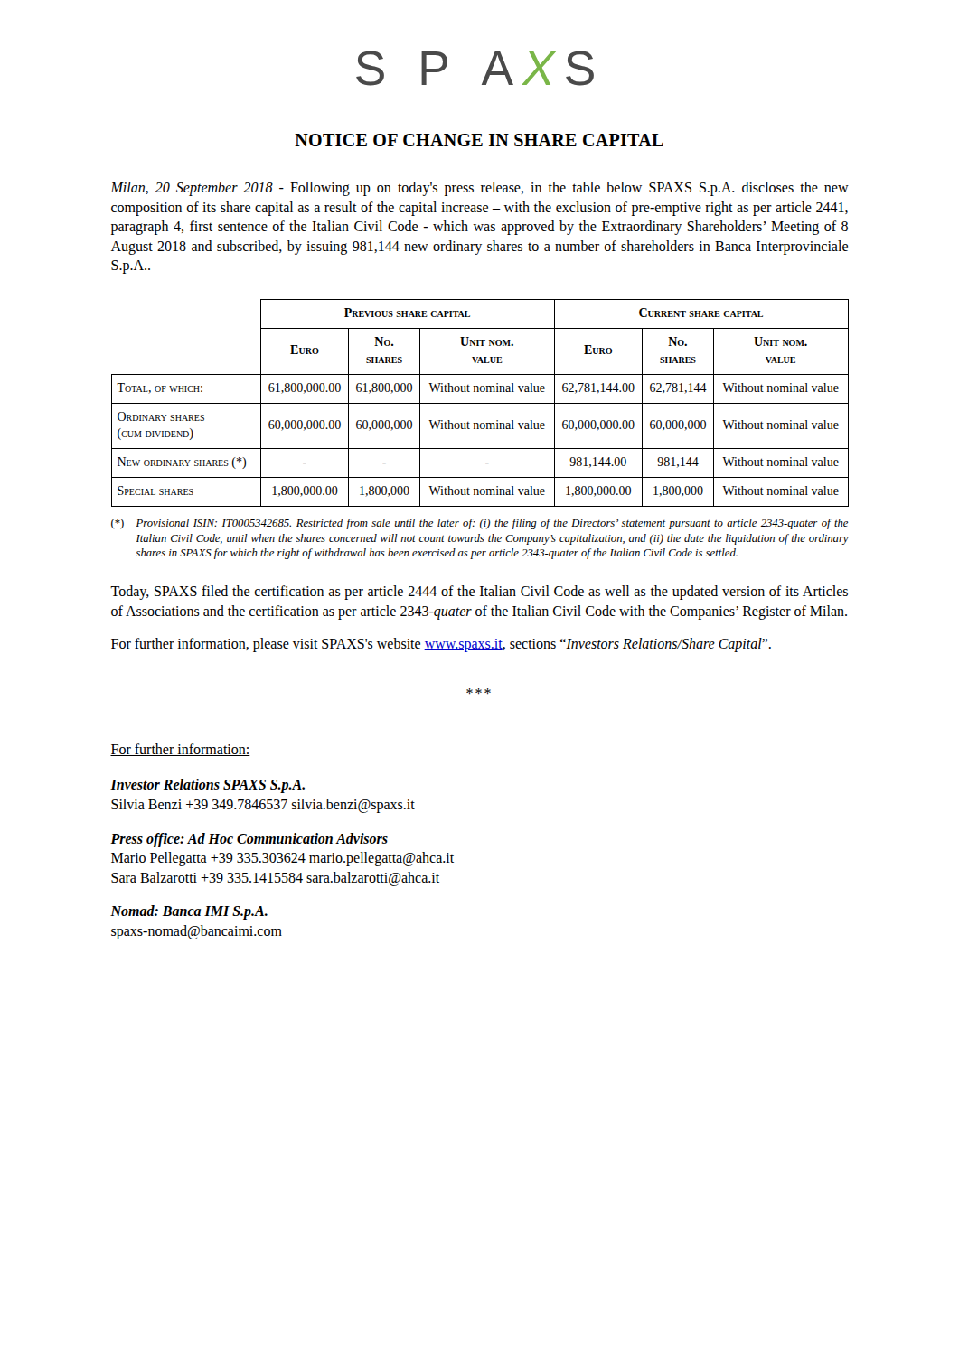S P AXS
NOTICE OF CHANGE IN SHARE CAPITAL
Milan, 20 September 2018 - Following up on today's press release, in the table below SPAXS S.p.A. discloses the new composition of its share capital as a result of the capital increase – with the exclusion of pre-emptive right as per article 2441, paragraph 4, first sentence of the Italian Civil Code - which was approved by the Extraordinary Shareholders’ Meeting of 8 August 2018 and subscribed, by issuing 981,144 new ordinary shares to a number of shareholders in Banca Interprovinciale S.p.A..
| | Previous share capital | Current share capital |
| --- | --- | --- |
| Euro | No. shares | Unit nom. value | Euro | No. shares | Unit nom. value |
| Total, of which: | 61,800,000.00 | 61,800,000 | Without nominal value | 62,781,144.00 | 62,781,144 | Without nominal value |
| Ordinary shares (cum dividend) | 60,000,000.00 | 60,000,000 | Without nominal value | 60,000,000.00 | 60,000,000 | Without nominal value |
| New ordinary shares (*) | - | - | - | 981,144.00 | 981,144 | Without nominal value |
| Special shares | 1,800,000.00 | 1,800,000 | Without nominal value | 1,800,000.00 | 1,800,000 | Without nominal value |
(*) Provisional ISIN: IT0005342685. Restricted from sale until the later of: (i) the filing of the Directors’ statement pursuant to article 2343-quater of the Italian Civil Code, until when the shares concerned will not count towards the Company’s capitalization, and (ii) the date the liquidation of the ordinary shares in SPAXS for which the right of withdrawal has been exercised as per article 2343-quater of the Italian Civil Code is settled.
Today, SPAXS filed the certification as per article 2444 of the Italian Civil Code as well as the updated version of its Articles of Associations and the certification as per article 2343-quater of the Italian Civil Code with the Companies’ Register of Milan.
For further information, please visit SPAXS's website www.spaxs.it, sections “Investors Relations/Share Capital”.
***
For further information:
Investor Relations SPAXS S.p.A.
Silvia Benzi +39 349.7846537 silvia.benzi@spaxs.it
Press office: Ad Hoc Communication Advisors
Mario Pellegatta +39 335.303624 mario.pellegatta@ahca.it
Sara Balzarotti +39 335.1415584 sara.balzarotti@ahca.it
Nomad: Banca IMI S.p.A.
spaxs-nomad@bancaimi.com